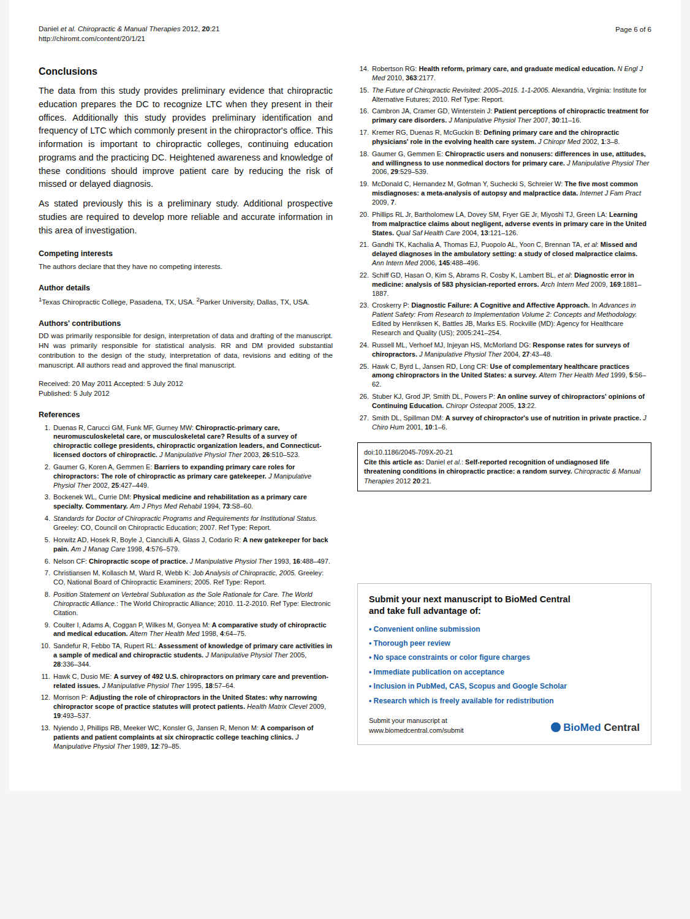Daniel et al. Chiropractic & Manual Therapies 2012, 20:21
http://chiromt.com/content/20/1/21
Page 6 of 6
Conclusions
The data from this study provides preliminary evidence that chiropractic education prepares the DC to recognize LTC when they present in their offices. Additionally this study provides preliminary identification and frequency of LTC which commonly present in the chiropractor's office. This information is important to chiropractic colleges, continuing education programs and the practicing DC. Heightened awareness and knowledge of these conditions should improve patient care by reducing the risk of missed or delayed diagnosis.
As stated previously this is a preliminary study. Additional prospective studies are required to develop more reliable and accurate information in this area of investigation.
Competing interests
The authors declare that they have no competing interests.
Author details
1Texas Chiropractic College, Pasadena, TX, USA. 2Parker University, Dallas, TX, USA.
Authors' contributions
DD was primarily responsible for design, interpretation of data and drafting of the manuscript. HN was primarily responsible for statistical analysis. RR and DM provided substantial contribution to the design of the study, interpretation of data, revisions and editing of the manuscript. All authors read and approved the final manuscript.
Received: 20 May 2011 Accepted: 5 July 2012
Published: 5 July 2012
References
Duenas R, Carucci GM, Funk MF, Gurney MW: Chiropractic-primary care, neuromusculoskeletal care, or musculoskeletal care? Results of a survey of chiropractic college presidents, chiropractic organization leaders, and Connecticut-licensed doctors of chiropractic. J Manipulative Physiol Ther 2003, 26:510–523.
Gaumer G, Koren A, Gemmen E: Barriers to expanding primary care roles for chiropractors: The role of chiropractic as primary care gatekeeper. J Manipulative Physiol Ther 2002, 25:427–449.
Bockenek WL, Currie DM: Physical medicine and rehabilitation as a primary care specialty. Commentary. Am J Phys Med Rehabil 1994, 73:S8–60.
Standards for Doctor of Chiropractic Programs and Requirements for Institutional Status. Greeley: CO, Council on Chiropractic Education; 2007. Ref Type: Report.
Horwitz AD, Hosek R, Boyle J, Cianciulli A, Glass J, Codario R: A new gatekeeper for back pain. Am J Manag Care 1998, 4:576–579.
Nelson CF: Chiropractic scope of practice. J Manipulative Physiol Ther 1993, 16:488–497.
Christiansen M, Kollasch M, Ward R, Webb K: Job Analysis of Chiropractic, 2005. Greeley: CO, National Board of Chiropractic Examiners; 2005. Ref Type: Report.
Position Statement on Vertebral Subluxation as the Sole Rationale for Care. The World Chiropractic Alliance.: The World Chiropractic Alliance; 2010. 11-2-2010. Ref Type: Electronic Citation.
Coulter I, Adams A, Coggan P, Wilkes M, Gonyea M: A comparative study of chiropractic and medical education. Altern Ther Health Med 1998, 4:64–75.
Sandefur R, Febbo TA, Rupert RL: Assessment of knowledge of primary care activities in a sample of medical and chiropractic students. J Manipulative Physiol Ther 2005, 28:336–344.
Hawk C, Dusio ME: A survey of 492 U.S. chiropractors on primary care and prevention-related issues. J Manipulative Physiol Ther 1995, 18:57–64.
Morrison P: Adjusting the role of chiropractors in the United States: why narrowing chiropractor scope of practice statutes will protect patients. Health Matrix Clevel 2009, 19:493–537.
Nyiendo J, Phillips RB, Meeker WC, Konsler G, Jansen R, Menon M: A comparison of patients and patient complaints at six chiropractic college teaching clinics. J Manipulative Physiol Ther 1989, 12:79–85.
Robertson RG: Health reform, primary care, and graduate medical education. N Engl J Med 2010, 363:2177.
The Future of Chiropractic Revisited: 2005–2015. 1-1-2005. Alexandria, Virginia: Institute for Alternative Futures; 2010. Ref Type: Report.
Cambron JA, Cramer GD, Winterstein J: Patient perceptions of chiropractic treatment for primary care disorders. J Manipulative Physiol Ther 2007, 30:11–16.
Kremer RG, Duenas R, McGuckin B: Defining primary care and the chiropractic physicians' role in the evolving health care system. J Chiropr Med 2002, 1:3–8.
Gaumer G, Gemmen E: Chiropractic users and nonusers: differences in use, attitudes, and willingness to use nonmedical doctors for primary care. J Manipulative Physiol Ther 2006, 29:529–539.
McDonald C, Hernandez M, Gofman Y, Suchecki S, Schreier W: The five most common misdiagnoses: a meta-analysis of autopsy and malpractice data. Internet J Fam Pract 2009, 7.
Phillips RL Jr, Bartholomew LA, Dovey SM, Fryer GE Jr, Miyoshi TJ, Green LA: Learning from malpractice claims about negligent, adverse events in primary care in the United States. Qual Saf Health Care 2004, 13:121–126.
Gandhi TK, Kachalia A, Thomas EJ, Puopolo AL, Yoon C, Brennan TA, et al: Missed and delayed diagnoses in the ambulatory setting: a study of closed malpractice claims. Ann Intern Med 2006, 145:488–496.
Schiff GD, Hasan O, Kim S, Abrams R, Cosby K, Lambert BL, et al: Diagnostic error in medicine: analysis of 583 physician-reported errors. Arch Intern Med 2009, 169:1881–1887.
Croskerry P: Diagnostic Failure: A Cognitive and Affective Approach. In Advances in Patient Safety: From Research to Implementation Volume 2: Concepts and Methodology. Edited by Henriksen K, Battles JB, Marks ES. Rockville (MD): Agency for Healthcare Research and Quality (US); 2005:241–254.
Russell ML, Verhoef MJ, Injeyan HS, McMorland DG: Response rates for surveys of chiropractors. J Manipulative Physiol Ther 2004, 27:43–48.
Hawk C, Byrd L, Jansen RD, Long CR: Use of complementary healthcare practices among chiropractors in the United States: a survey. Altern Ther Health Med 1999, 5:56–62.
Stuber KJ, Grod JP, Smith DL, Powers P: An online survey of chiropractors' opinions of Continuing Education. Chiropr Osteopat 2005, 13:22.
Smith DL, Spillman DM: A survey of chiropractor's use of nutrition in private practice. J Chiro Hum 2001, 10:1–6.
doi:10.1186/2045-709X-20-21
Cite this article as: Daniel et al.: Self-reported recognition of undiagnosed life threatening conditions in chiropractic practice: a random survey. Chiropractic & Manual Therapies 2012 20:21.
Submit your next manuscript to BioMed Central
and take full advantage of:
Convenient online submission
Thorough peer review
No space constraints or color figure charges
Immediate publication on acceptance
Inclusion in PubMed, CAS, Scopus and Google Scholar
Research which is freely available for redistribution
Submit your manuscript at
www.biomedcentral.com/submit
BioMed Central